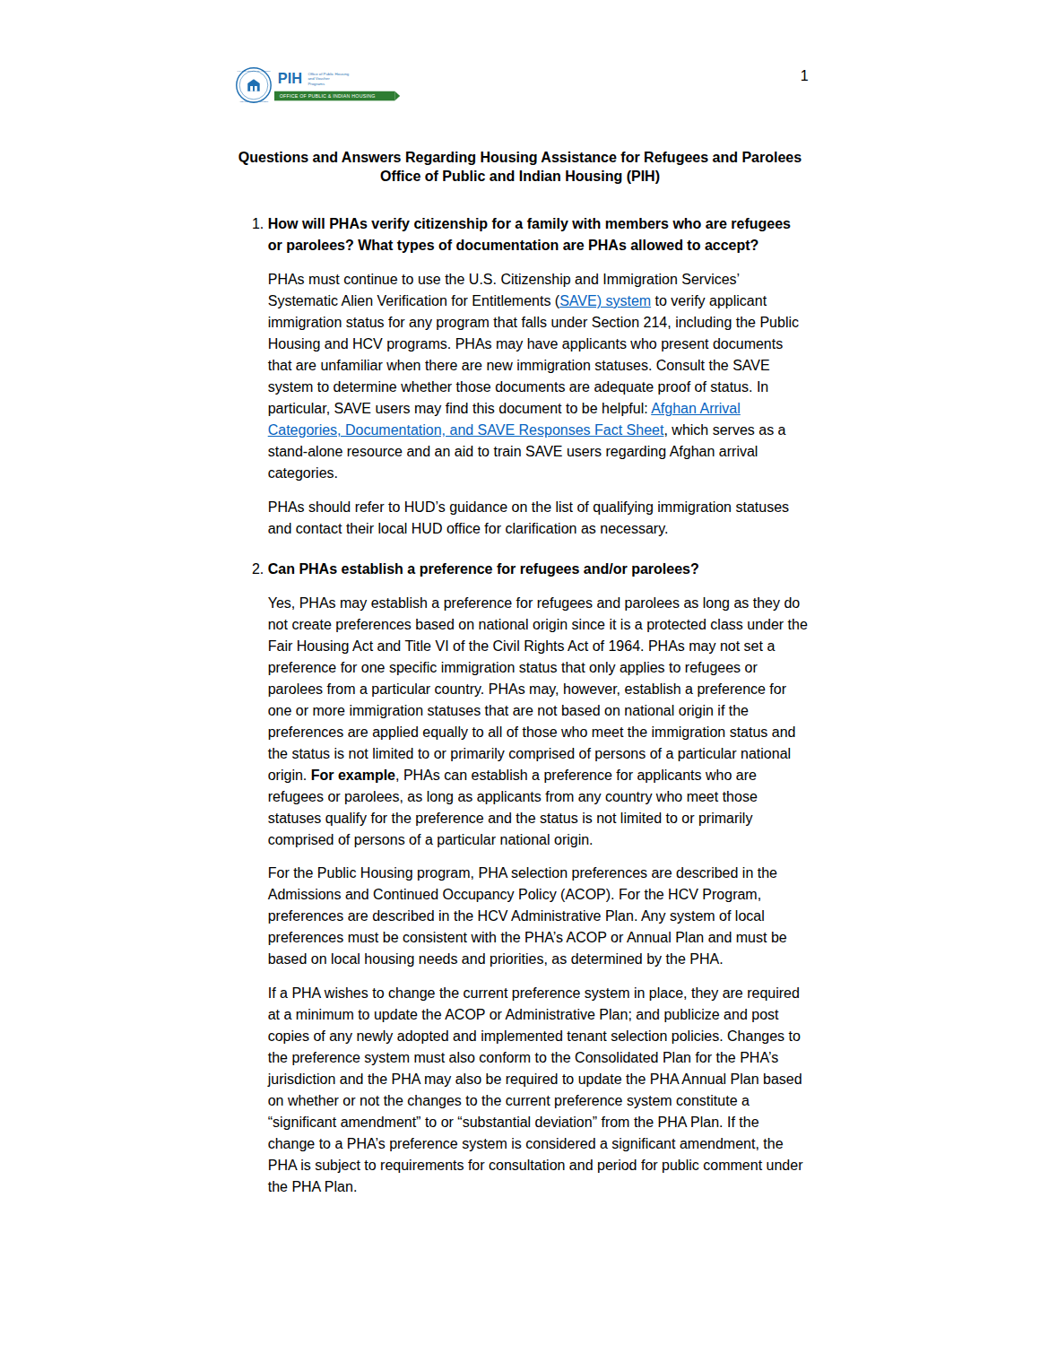U.S. DEPARTMENT OF HOUSING AND URBAN DEVELOPMENT PIH Office of Public Housing and Voucher Programs OFFICE OF PUBLIC & INDIAN HOUSING
1
Questions and Answers Regarding Housing Assistance for Refugees and Parolees
Office of Public and Indian Housing (PIH)
How will PHAs verify citizenship for a family with members who are refugees or parolees? What types of documentation are PHAs allowed to accept?
PHAs must continue to use the U.S. Citizenship and Immigration Services’ Systematic Alien Verification for Entitlements (SAVE) system to verify applicant immigration status for any program that falls under Section 214, including the Public Housing and HCV programs. PHAs may have applicants who present documents that are unfamiliar when there are new immigration statuses. Consult the SAVE system to determine whether those documents are adequate proof of status. In particular, SAVE users may find this document to be helpful: Afghan Arrival Categories, Documentation, and SAVE Responses Fact Sheet, which serves as a stand-alone resource and an aid to train SAVE users regarding Afghan arrival categories.
PHAs should refer to HUD’s guidance on the list of qualifying immigration statuses and contact their local HUD office for clarification as necessary.
Can PHAs establish a preference for refugees and/or parolees?
Yes, PHAs may establish a preference for refugees and parolees as long as they do not create preferences based on national origin since it is a protected class under the Fair Housing Act and Title VI of the Civil Rights Act of 1964. PHAs may not set a preference for one specific immigration status that only applies to refugees or parolees from a particular country. PHAs may, however, establish a preference for one or more immigration statuses that are not based on national origin if the preferences are applied equally to all of those who meet the immigration status and the status is not limited to or primarily comprised of persons of a particular national origin. For example, PHAs can establish a preference for applicants who are refugees or parolees, as long as applicants from any country who meet those statuses qualify for the preference and the status is not limited to or primarily comprised of persons of a particular national origin.
For the Public Housing program, PHA selection preferences are described in the Admissions and Continued Occupancy Policy (ACOP). For the HCV Program, preferences are described in the HCV Administrative Plan. Any system of local preferences must be consistent with the PHA’s ACOP or Annual Plan and must be based on local housing needs and priorities, as determined by the PHA.
If a PHA wishes to change the current preference system in place, they are required at a minimum to update the ACOP or Administrative Plan; and publicize and post copies of any newly adopted and implemented tenant selection policies. Changes to the preference system must also conform to the Consolidated Plan for the PHA’s jurisdiction and the PHA may also be required to update the PHA Annual Plan based on whether or not the changes to the current preference system constitute a “significant amendment” to or “substantial deviation” from the PHA Plan. If the change to a PHA’s preference system is considered a significant amendment, the PHA is subject to requirements for consultation and period for public comment under the PHA Plan.